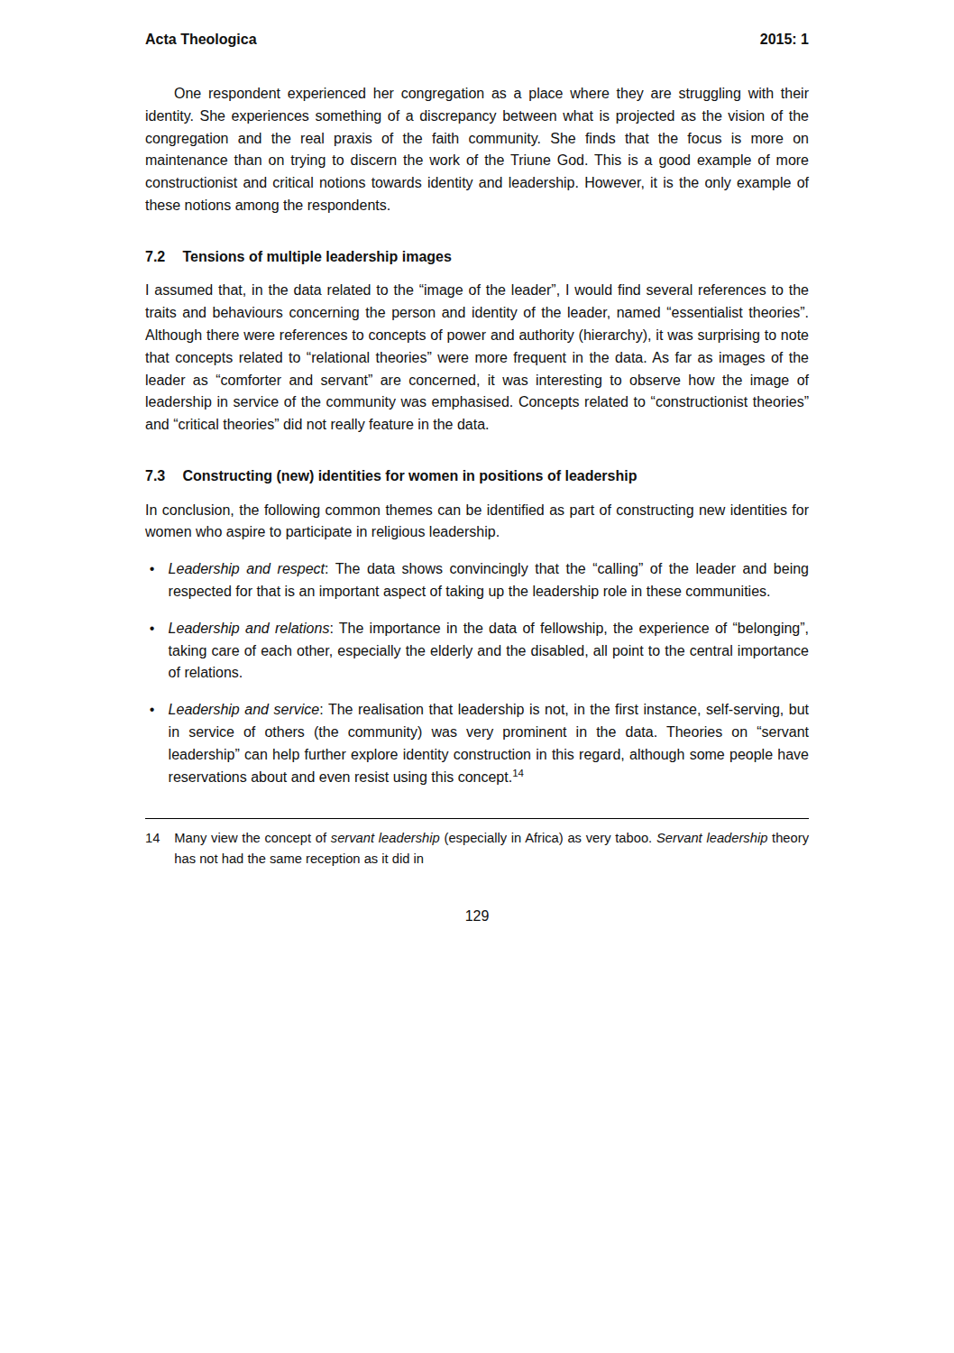Acta Theologica 2015: 1
One respondent experienced her congregation as a place where they are struggling with their identity. She experiences something of a discrepancy between what is projected as the vision of the congregation and the real praxis of the faith community. She finds that the focus is more on maintenance than on trying to discern the work of the Triune God. This is a good example of more constructionist and critical notions towards identity and leadership. However, it is the only example of these notions among the respondents.
7.2 Tensions of multiple leadership images
I assumed that, in the data related to the “image of the leader”, I would find several references to the traits and behaviours concerning the person and identity of the leader, named “essentialist theories”. Although there were references to concepts of power and authority (hierarchy), it was surprising to note that concepts related to “relational theories” were more frequent in the data. As far as images of the leader as “comforter and servant” are concerned, it was interesting to observe how the image of leadership in service of the community was emphasised. Concepts related to “constructionist theories” and “critical theories” did not really feature in the data.
7.3 Constructing (new) identities for women in positions of leadership
In conclusion, the following common themes can be identified as part of constructing new identities for women who aspire to participate in religious leadership.
Leadership and respect: The data shows convincingly that the “calling” of the leader and being respected for that is an important aspect of taking up the leadership role in these communities.
Leadership and relations: The importance in the data of fellowship, the experience of “belonging”, taking care of each other, especially the elderly and the disabled, all point to the central importance of relations.
Leadership and service: The realisation that leadership is not, in the first instance, self-serving, but in service of others (the community) was very prominent in the data. Theories on “servant leadership” can help further explore identity construction in this regard, although some people have reservations about and even resist using this concept.14
14 Many view the concept of servant leadership (especially in Africa) as very taboo. Servant leadership theory has not had the same reception as it did in
129